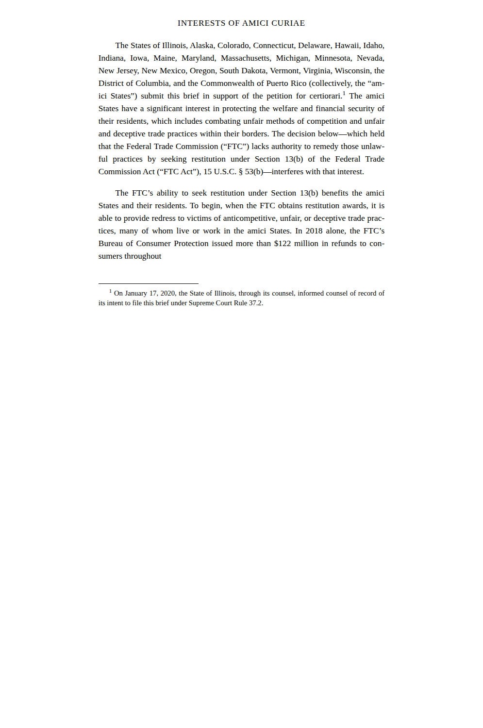Interests of Amici Curiae
The States of Illinois, Alaska, Colorado, Connecticut, Delaware, Hawaii, Idaho, Indiana, Iowa, Maine, Maryland, Massachusetts, Michigan, Minnesota, Nevada, New Jersey, New Mexico, Oregon, South Dakota, Vermont, Virginia, Wisconsin, the District of Columbia, and the Commonwealth of Puerto Rico (collectively, the “amici States”) submit this brief in support of the petition for certiorari.1 The amici States have a significant interest in protecting the welfare and financial security of their residents, which includes combating unfair methods of competition and unfair and deceptive trade practices within their borders. The decision below—which held that the Federal Trade Commission (“FTC”) lacks authority to remedy those unlawful practices by seeking restitution under Section 13(b) of the Federal Trade Commission Act (“FTC Act”), 15 U.S.C. § 53(b)—interferes with that interest.
The FTC’s ability to seek restitution under Section 13(b) benefits the amici States and their residents. To begin, when the FTC obtains restitution awards, it is able to provide redress to victims of anticompetitive, unfair, or deceptive trade practices, many of whom live or work in the amici States. In 2018 alone, the FTC’s Bureau of Consumer Protection issued more than $122 million in refunds to consumers throughout
1 On January 17, 2020, the State of Illinois, through its counsel, informed counsel of record of its intent to file this brief under Supreme Court Rule 37.2.